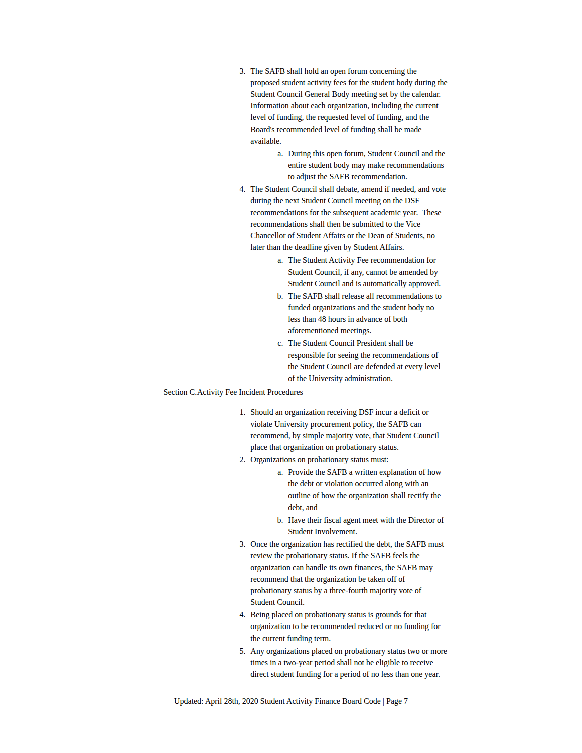The SAFB shall hold an open forum concerning the proposed student activity fees for the student body during the Student Council General Body meeting set by the calendar. Information about each organization, including the current level of funding, the requested level of funding, and the Board's recommended level of funding shall be made available.
During this open forum, Student Council and the entire student body may make recommendations to adjust the SAFB recommendation.
The Student Council shall debate, amend if needed, and vote during the next Student Council meeting on the DSF recommendations for the subsequent academic year. These recommendations shall then be submitted to the Vice Chancellor of Student Affairs or the Dean of Students, no later than the deadline given by Student Affairs.
The Student Activity Fee recommendation for Student Council, if any, cannot be amended by Student Council and is automatically approved.
The SAFB shall release all recommendations to funded organizations and the student body no less than 48 hours in advance of both aforementioned meetings.
The Student Council President shall be responsible for seeing the recommendations of the Student Council are defended at every level of the University administration.
Section C.
Activity Fee Incident Procedures
Should an organization receiving DSF incur a deficit or violate University procurement policy, the SAFB can recommend, by simple majority vote, that Student Council place that organization on probationary status.
Organizations on probationary status must:
Provide the SAFB a written explanation of how the debt or violation occurred along with an outline of how the organization shall rectify the debt, and
Have their fiscal agent meet with the Director of Student Involvement.
Once the organization has rectified the debt, the SAFB must review the probationary status. If the SAFB feels the organization can handle its own finances, the SAFB may recommend that the organization be taken off of probationary status by a three-fourth majority vote of Student Council.
Being placed on probationary status is grounds for that organization to be recommended reduced or no funding for the current funding term.
Any organizations placed on probationary status two or more times in a two-year period shall not be eligible to receive direct student funding for a period of no less than one year.
Updated: April 28th, 2020 Student Activity Finance Board Code | Page 7